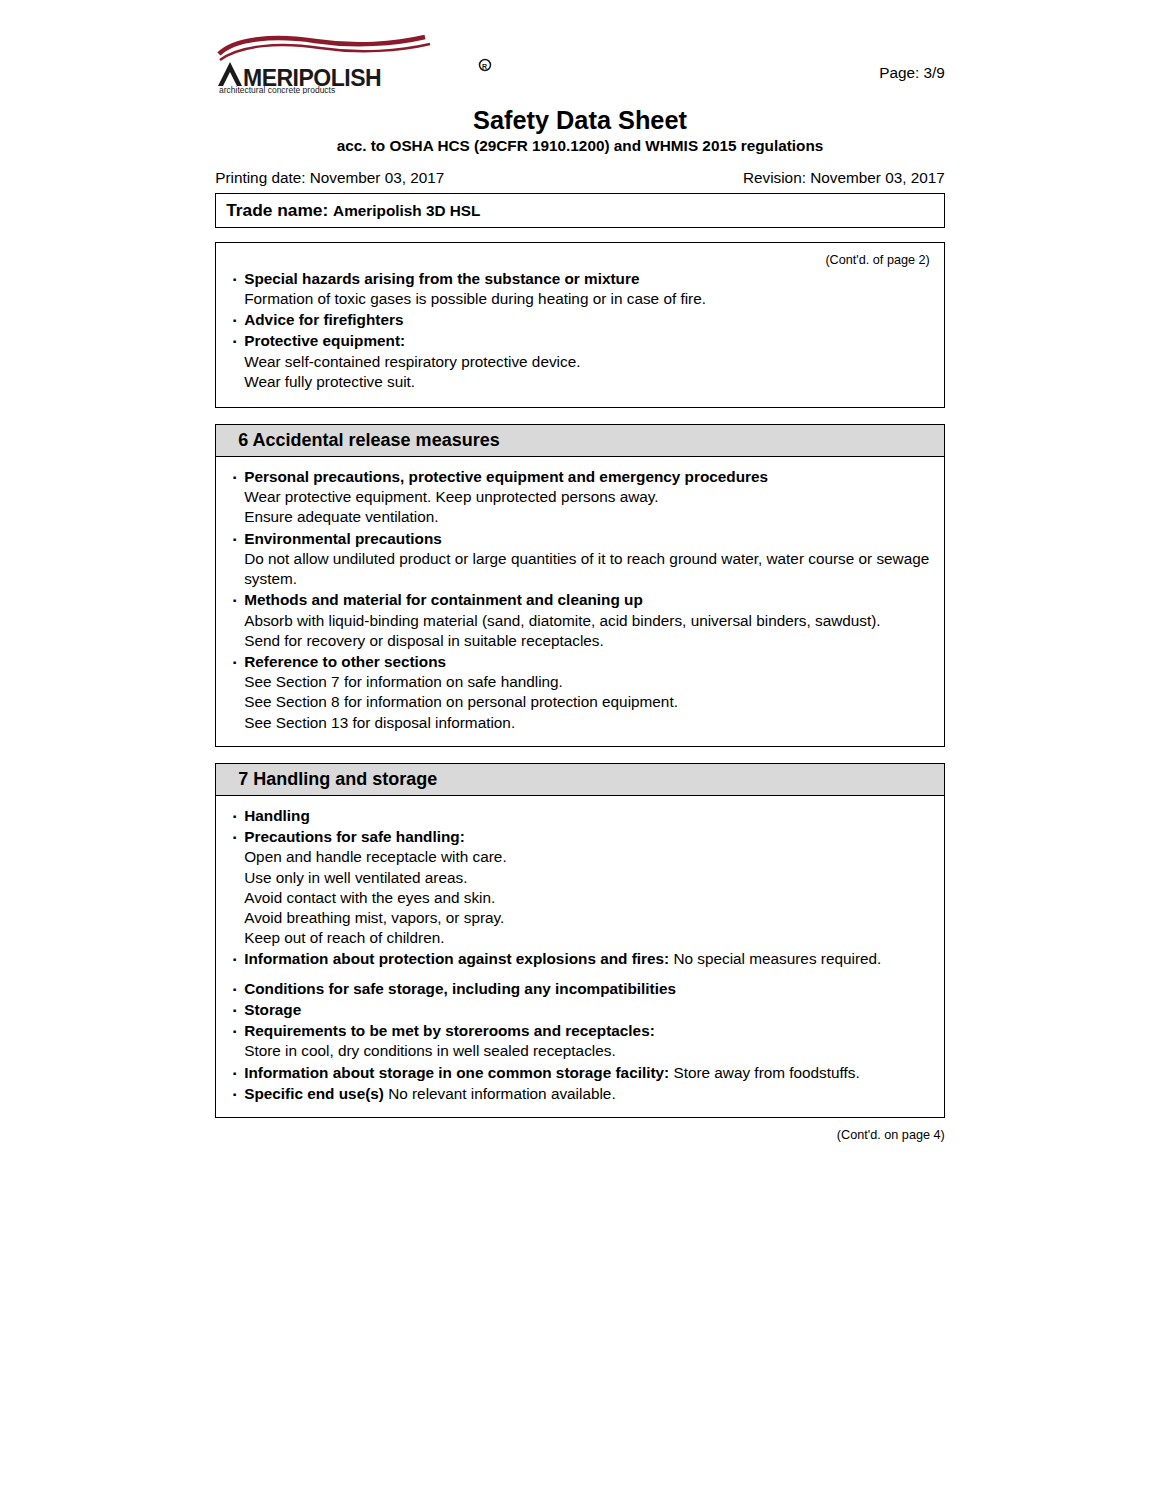MERIPOLISH R architectural concrete products
Page: 3/9
Safety Data Sheet
acc. to OSHA HCS (29CFR 1910.1200) and WHMIS 2015 regulations
Printing date: November 03, 2017
Revision: November 03, 2017
Trade name: Ameripolish 3D HSL
(Cont'd. of page 2)
Special hazards arising from the substance or mixture
Formation of toxic gases is possible during heating or in case of fire.
Advice for firefighters
Protective equipment:
Wear self-contained respiratory protective device.
Wear fully protective suit.
6 Accidental release measures
Personal precautions, protective equipment and emergency procedures
Wear protective equipment. Keep unprotected persons away.
Ensure adequate ventilation.
Environmental precautions
Do not allow undiluted product or large quantities of it to reach ground water, water course or sewage system.
Methods and material for containment and cleaning up
Absorb with liquid-binding material (sand, diatomite, acid binders, universal binders, sawdust).
Send for recovery or disposal in suitable receptacles.
Reference to other sections
See Section 7 for information on safe handling.
See Section 8 for information on personal protection equipment.
See Section 13 for disposal information.
7 Handling and storage
Handling
Precautions for safe handling:
Open and handle receptacle with care.
Use only in well ventilated areas.
Avoid contact with the eyes and skin.
Avoid breathing mist, vapors, or spray.
Keep out of reach of children.
Information about protection against explosions and fires: No special measures required.
Conditions for safe storage, including any incompatibilities
Storage
Requirements to be met by storerooms and receptacles:
Store in cool, dry conditions in well sealed receptacles.
Information about storage in one common storage facility: Store away from foodstuffs.
Specific end use(s) No relevant information available.
(Cont'd. on page 4)